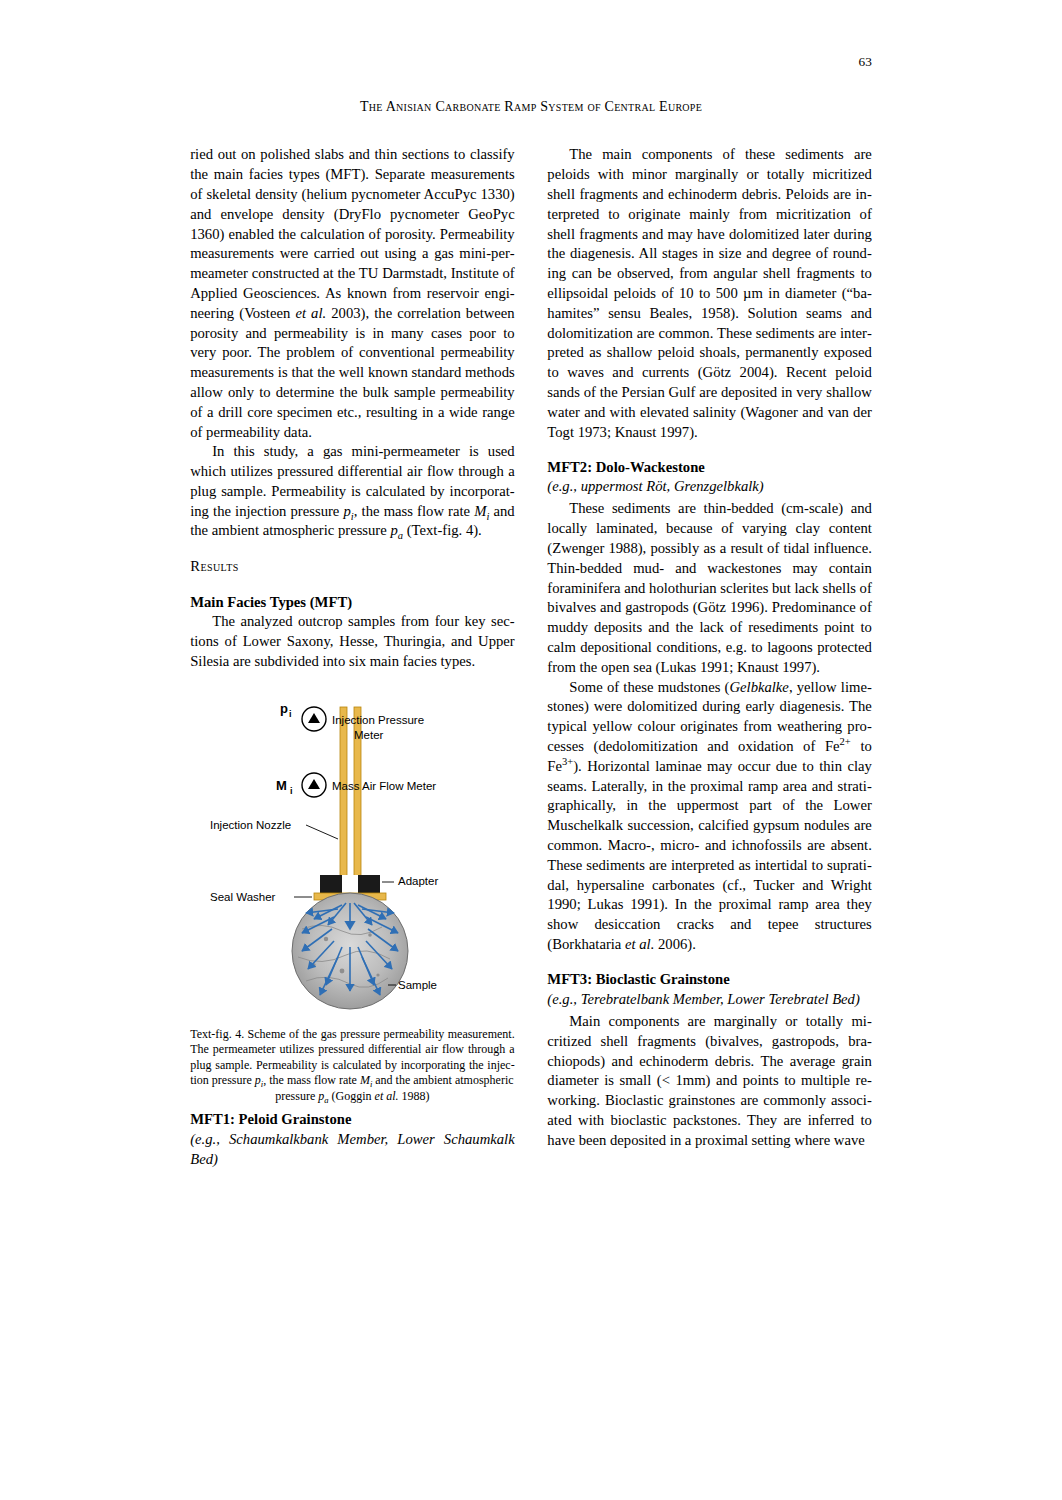63
The Anisian Carbonate Ramp System of Central Europe
ried out on polished slabs and thin sections to classify the main facies types (MFT). Separate measurements of skeletal density (helium pycnometer AccuPyc 1330) and envelope density (DryFlo pycnometer GeoPyc 1360) enabled the calculation of porosity. Permeability measurements were carried out using a gas mini-permeameter constructed at the TU Darmstadt, Institute of Applied Geosciences. As known from reservoir engineering (Vosteen et al. 2003), the correlation between porosity and permeability is in many cases poor to very poor. The problem of conventional permeability measurements is that the well known standard methods allow only to determine the bulk sample permeability of a drill core specimen etc., resulting in a wide range of permeability data.
In this study, a gas mini-permeameter is used which utilizes pressured differential air flow through a plug sample. Permeability is calculated by incorporating the injection pressure pi, the mass flow rate Mi and the ambient atmospheric pressure pa (Text-fig. 4).
Results
Main Facies Types (MFT)
The analyzed outcrop samples from four key sections of Lower Saxony, Hesse, Thuringia, and Upper Silesia are subdivided into six main facies types.
p i Injection Pressure Meter M i Mass Air Flow Meter Injection Nozzle Adapter Seal Washer Sample
Text-fig. 4. Scheme of the gas pressure permeability measurement. The permeameter utilizes pressured differential air flow through a plug sample. Permeability is calculated by incorporating the injection pressure pi, the mass flow rate Mi and the ambient atmospheric pressure pa (Goggin et al. 1988)
MFT1: Peloid Grainstone
(e.g., Schaumkalkbank Member, Lower Schaumkalk Bed)
The main components of these sediments are peloids with minor marginally or totally micritized shell fragments and echinoderm debris. Peloids are interpreted to originate mainly from micritization of shell fragments and may have dolomitized later during the diagenesis. All stages in size and degree of rounding can be observed, from angular shell fragments to ellipsoidal peloids of 10 to 500 µm in diameter (“bahamites” sensu Beales, 1958). Solution seams and dolomitization are common. These sediments are interpreted as shallow peloid shoals, permanently exposed to waves and currents (Götz 2004). Recent peloid sands of the Persian Gulf are deposited in very shallow water and with elevated salinity (Wagoner and van der Togt 1973; Knaust 1997).
MFT2: Dolo-Wackestone
(e.g., uppermost Röt, Grenzgelbkalk)
These sediments are thin-bedded (cm-scale) and locally laminated, because of varying clay content (Zwenger 1988), possibly as a result of tidal influence. Thin-bedded mud- and wackestones may contain foraminifera and holothurian sclerites but lack shells of bivalves and gastropods (Götz 1996). Predominance of muddy deposits and the lack of resediments point to calm depositional conditions, e.g. to lagoons protected from the open sea (Lukas 1991; Knaust 1997).
Some of these mudstones (Gelbkalke, yellow limestones) were dolomitized during early diagenesis. The typical yellow colour originates from weathering processes (dedolomitization and oxidation of Fe2+ to Fe3+). Horizontal laminae may occur due to thin clay seams. Laterally, in the proximal ramp area and stratigraphically, in the uppermost part of the Lower Muschelkalk succession, calcified gypsum nodules are common. Macro-, micro- and ichnofossils are absent. These sediments are interpreted as intertidal to supratidal, hypersaline carbonates (cf., Tucker and Wright 1990; Lukas 1991). In the proximal ramp area they show desiccation cracks and tepee structures (Borkhataria et al. 2006).
MFT3: Bioclastic Grainstone
(e.g., Terebratelbank Member, Lower Terebratel Bed)
Main components are marginally or totally micritized shell fragments (bivalves, gastropods, brachiopods) and echinoderm debris. The average grain diameter is small (< 1mm) and points to multiple reworking. Bioclastic grainstones are commonly associated with bioclastic packstones. They are inferred to have been deposited in a proximal setting where wave